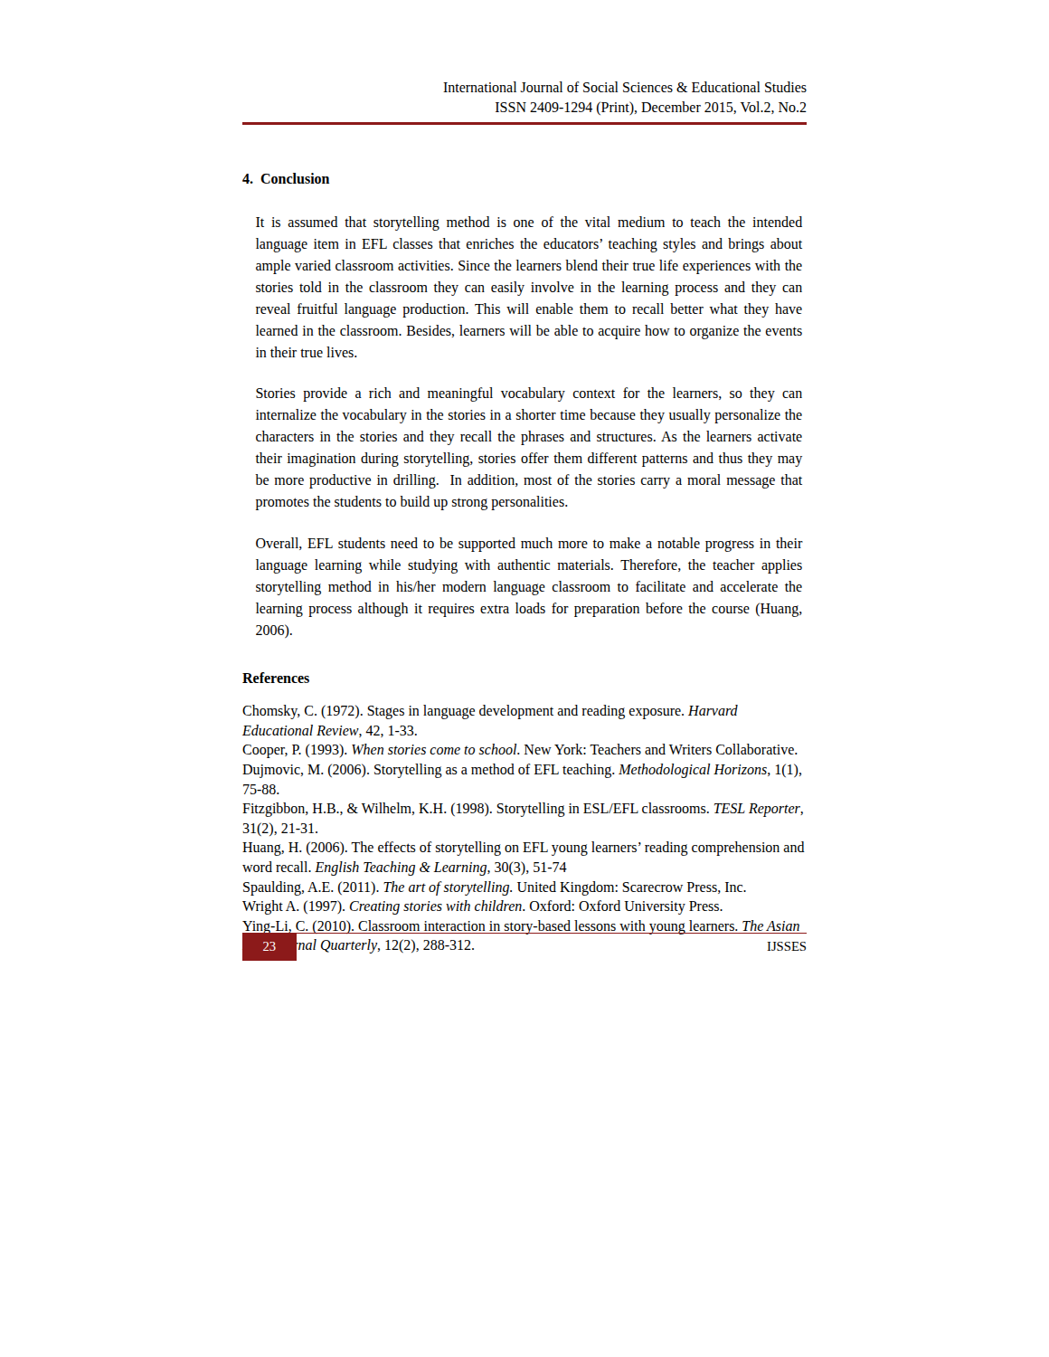International Journal of Social Sciences & Educational Studies ISSN 2409-1294 (Print), December 2015, Vol.2, No.2
4. Conclusion
It is assumed that storytelling method is one of the vital medium to teach the intended language item in EFL classes that enriches the educators’ teaching styles and brings about ample varied classroom activities. Since the learners blend their true life experiences with the stories told in the classroom they can easily involve in the learning process and they can reveal fruitful language production. This will enable them to recall better what they have learned in the classroom. Besides, learners will be able to acquire how to organize the events in their true lives.
Stories provide a rich and meaningful vocabulary context for the learners, so they can internalize the vocabulary in the stories in a shorter time because they usually personalize the characters in the stories and they recall the phrases and structures. As the learners activate their imagination during storytelling, stories offer them different patterns and thus they may be more productive in drilling. In addition, most of the stories carry a moral message that promotes the students to build up strong personalities.
Overall, EFL students need to be supported much more to make a notable progress in their language learning while studying with authentic materials. Therefore, the teacher applies storytelling method in his/her modern language classroom to facilitate and accelerate the learning process although it requires extra loads for preparation before the course (Huang, 2006).
References
Chomsky, C. (1972). Stages in language development and reading exposure. Harvard Educational Review, 42, 1-33.
Cooper, P. (1993). When stories come to school. New York: Teachers and Writers Collaborative.
Dujmovic, M. (2006). Storytelling as a method of EFL teaching. Methodological Horizons, 1(1), 75-88.
Fitzgibbon, H.B., & Wilhelm, K.H. (1998). Storytelling in ESL/EFL classrooms. TESL Reporter, 31(2), 21-31.
Huang, H. (2006). The effects of storytelling on EFL young learners’ reading comprehension and word recall. English Teaching & Learning, 30(3), 51-74
Spaulding, A.E. (2011). The art of storytelling. United Kingdom: Scarecrow Press, Inc.
Wright A. (1997). Creating stories with children. Oxford: Oxford University Press.
Ying-Li, C. (2010). Classroom interaction in story-based lessons with young learners. The Asian EFL Journal Quarterly, 12(2), 288-312.
23
IJSSES